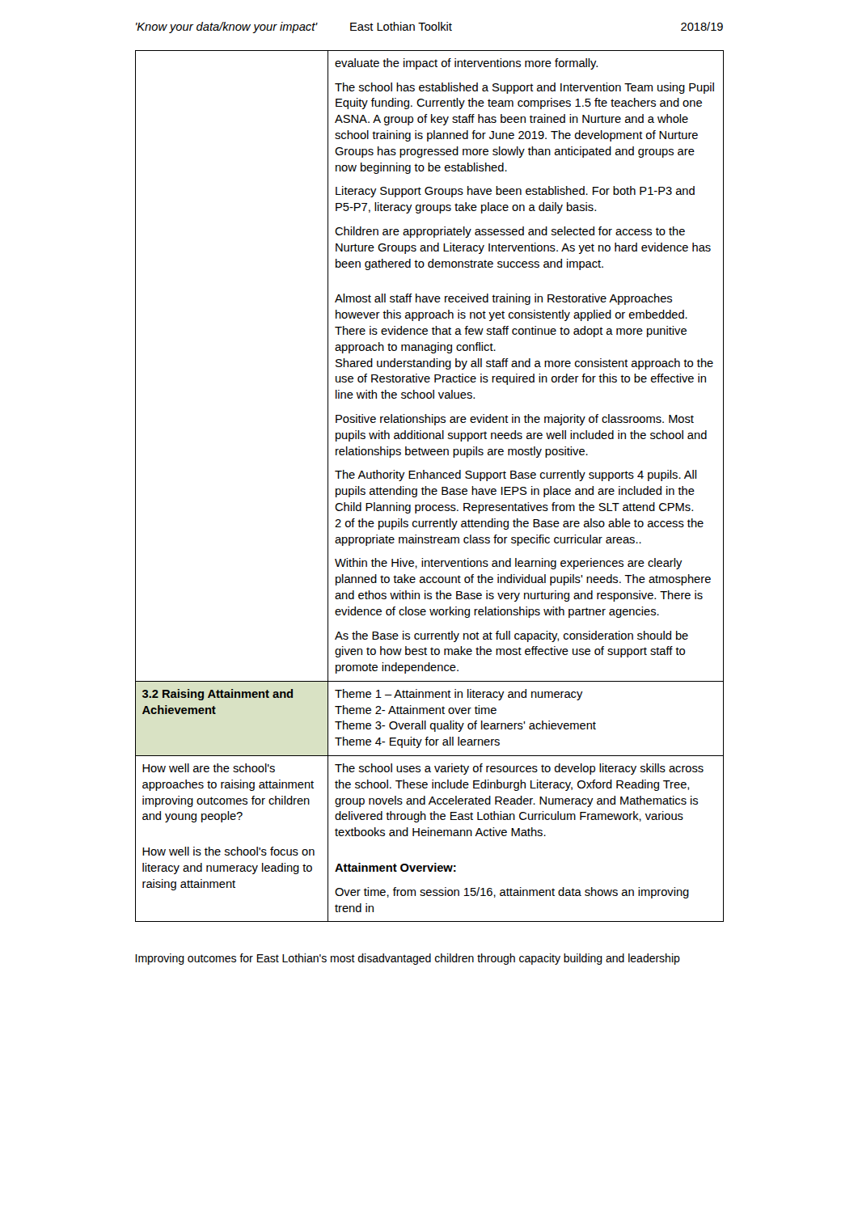'Know your data/know your impact'
East Lothian Toolkit
2018/19
| | evaluate the impact of interventions more formally. The school has established a Support and Intervention Team using Pupil Equity funding. Currently the team comprises 1.5 fte teachers and one ASNA. A group of key staff has been trained in Nurture and a whole school training is planned for June 2019. The development of Nurture Groups has progressed more slowly than anticipated and groups are now beginning to be established. Literacy Support Groups have been established. For both P1-P3 and P5-P7, literacy groups take place on a daily basis. Children are appropriately assessed and selected for access to the Nurture Groups and Literacy Interventions. As yet no hard evidence has been gathered to demonstrate success and impact. Almost all staff have received training in Restorative Approaches however this approach is not yet consistently applied or embedded. There is evidence that a few staff continue to adopt a more punitive approach to managing conflict. Shared understanding by all staff and a more consistent approach to the use of Restorative Practice is required in order for this to be effective in line with the school values. Positive relationships are evident in the majority of classrooms. Most pupils with additional support needs are well included in the school and relationships between pupils are mostly positive. The Authority Enhanced Support Base currently supports 4 pupils. All pupils attending the Base have IEPS in place and are included in the Child Planning process. Representatives from the SLT attend CPMs. 2 of the pupils currently attending the Base are also able to access the appropriate mainstream class for specific curricular areas.. Within the Hive, interventions and learning experiences are clearly planned to take account of the individual pupils' needs. The atmosphere and ethos within is the Base is very nurturing and responsive. There is evidence of close working relationships with partner agencies. As the Base is currently not at full capacity, consideration should be given to how best to make the most effective use of support staff to promote independence. |
| 3.2 Raising Attainment and Achievement | Theme 1 – Attainment in literacy and numeracy Theme 2- Attainment over time Theme 3- Overall quality of learners' achievement Theme 4- Equity for all learners |
| How well are the school's approaches to raising attainment improving outcomes for children and young people? How well is the school's focus on literacy and numeracy leading to raising attainment | The school uses a variety of resources to develop literacy skills across the school. These include Edinburgh Literacy, Oxford Reading Tree, group novels and Accelerated Reader. Numeracy and Mathematics is delivered through the East Lothian Curriculum Framework, various textbooks and Heinemann Active Maths. Attainment Overview: Over time, from session 15/16, attainment data shows an improving trend in |
Improving outcomes for East Lothian's most disadvantaged children through capacity building and leadership